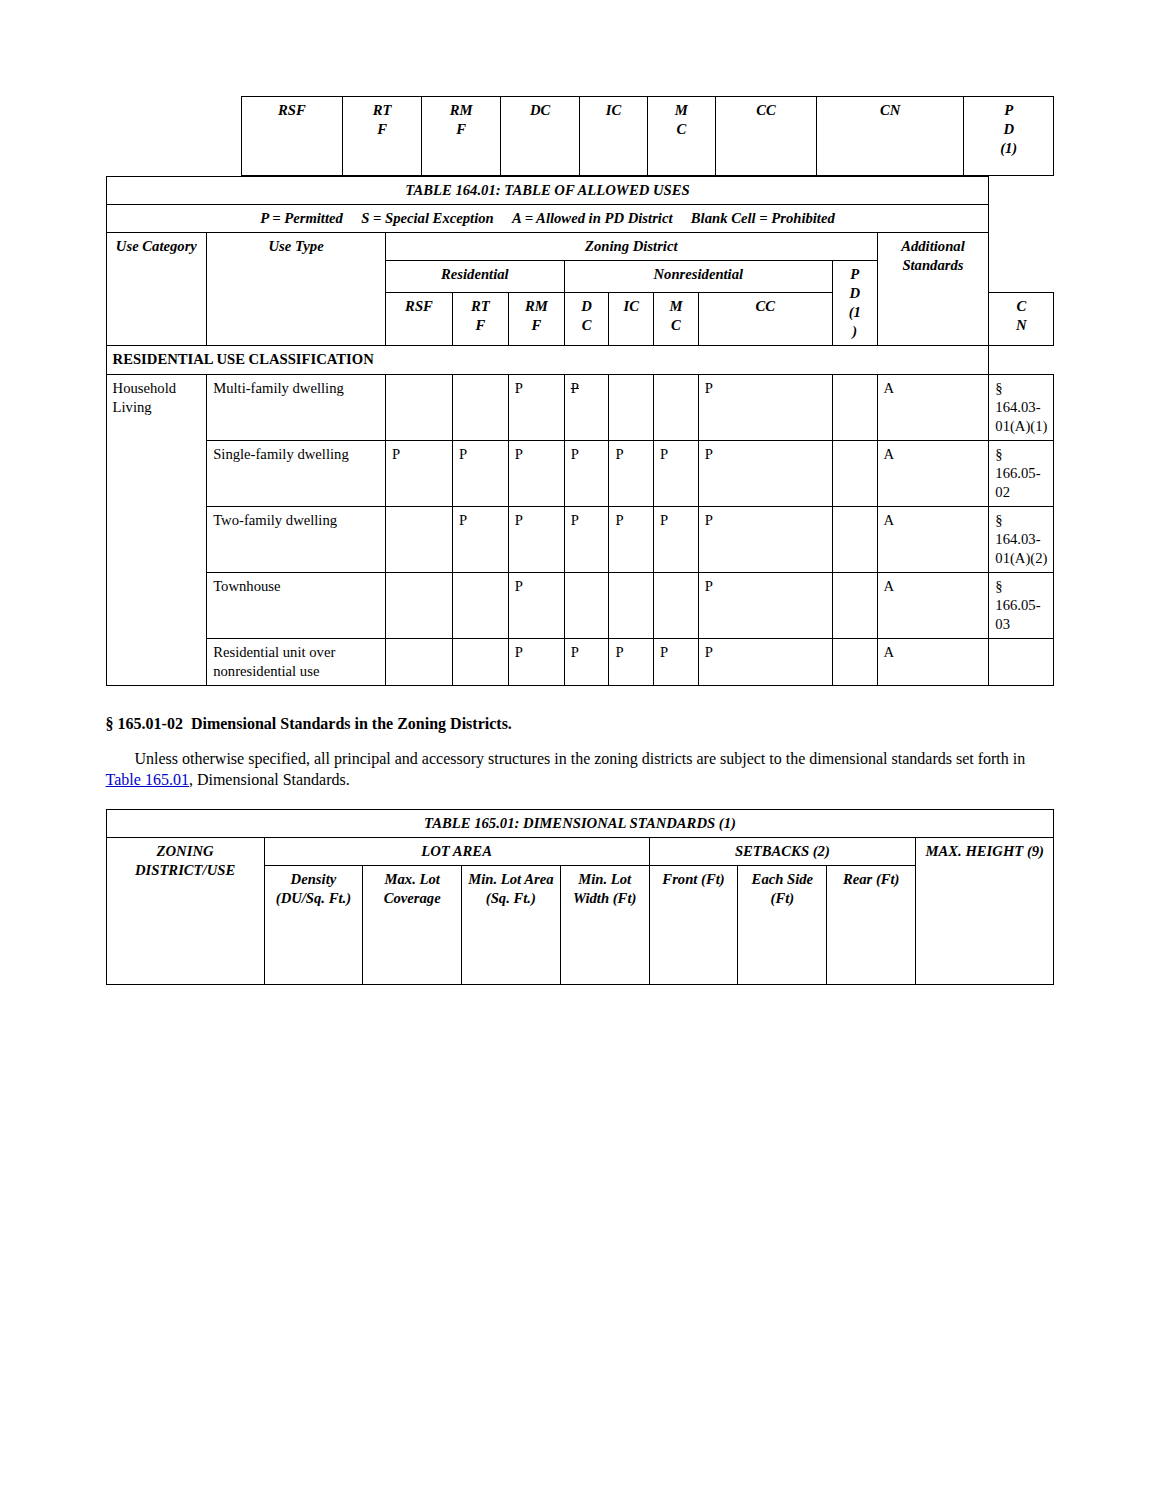| | RSF | RT F | RM F | DC | IC | M C | CC | CN | P D (1) |
| TABLE 164.01: TABLE OF ALLOWED USES |
| P = Permitted S = Special Exception A = Allowed in PD District Blank Cell = Prohibited |
| Use Category | Use Type | Zoning District | Additional Standards |
| Residential | Nonresidential | P D (1 ) |
| RSF | RT F | RM F | D C | IC | M C | CC | C N |
| RESIDENTIAL USE CLASSIFICATION |
| Household Living | Multi-family dwelling | | | P | P | | | P | | A | § 164.03-01(A)(1) |
| Single-family dwelling | P | P | P | P | P | P | P | | A | § 166.05-02 |
| Two-family dwelling | | P | P | P | P | P | P | | A | § 164.03-01(A)(2) |
| Townhouse | | | P | | | | P | | A | § 166.05-03 |
| Residential unit over nonresidential use | | | P | P | P | P | P | | A | |
§ 165.01-02 Dimensional Standards in the Zoning Districts.
Unless otherwise specified, all principal and accessory structures in the zoning districts are subject to the dimensional standards set forth in Table 165.01, Dimensional Standards.
| TABLE 165.01: DIMENSIONAL STANDARDS (1) |
| ZONING DISTRICT/USE | LOT AREA | SETBACKS (2) | MAX. HEIGHT (9) |
| Density (DU/Sq. Ft.) | Max. Lot Coverage | Min. Lot Area (Sq. Ft.) | Min. Lot Width (Ft) | Front (Ft) | Each Side (Ft) | Rear (Ft) |